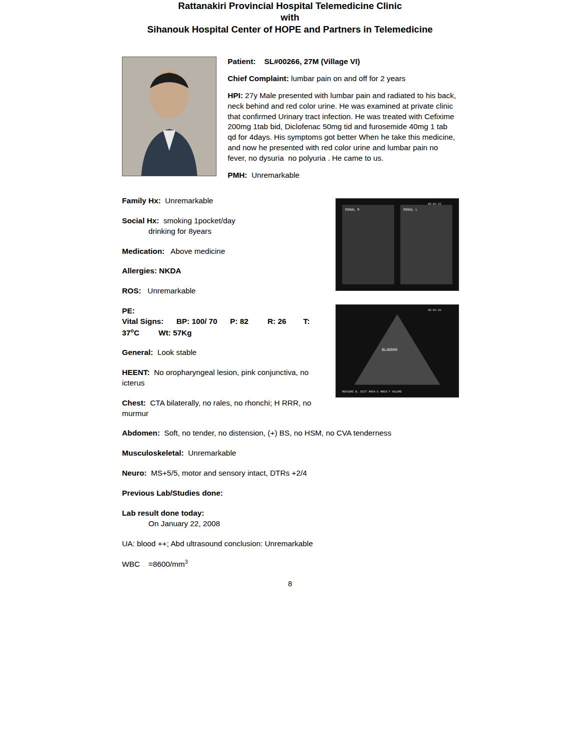Rattanakiri Provincial Hospital Telemedicine Clinic
with
Sihanouk Hospital Center of HOPE and Partners in Telemedicine
Patient: SL#00266, 27M (Village VI)
Chief Complaint: lumbar pain on and off for 2 years
HPI: 27y Male presented with lumbar pain and radiated to his back, neck behind and red color urine. He was examined at private clinic that confirmed Urinary tract infection. He was treated with Cefixime 200mg 1tab bid, Diclofenac 50mg tid and furosemide 40mg 1 tab qd for 4days. His symptoms got better When he take this medicine, and now he presented with red color urine and lumbar pain no fever, no dysuria no polyuria . He came to us.
PMH: Unremarkable
Family Hx: Unremarkable
Social Hx: smoking 1pocket/day
drinking for 8years
Medication: Above medicine
Allergies: NKDA
ROS: Unremarkable
PE:
Vital Signs: BP: 100/ 70 P: 82 R: 26 T: 37oC Wt: 57Kg
General: Look stable
HEENT: No oropharyngeal lesion, pink conjunctiva, no icterus
Chest: CTA bilaterally, no rales, no rhonchi; H RRR, no murmur
Abdomen: Soft, no tender, no distension, (+) BS, no HSM, no CVA tenderness
Musculoskeletal: Unremarkable
Neuro: MS+5/5, motor and sensory intact, DTRs +2/4
Previous Lab/Studies done:
Lab result done today:
On January 22, 2008
UA: blood ++; Abd ultrasound conclusion: Unremarkable
WBC =8600/mm3
8